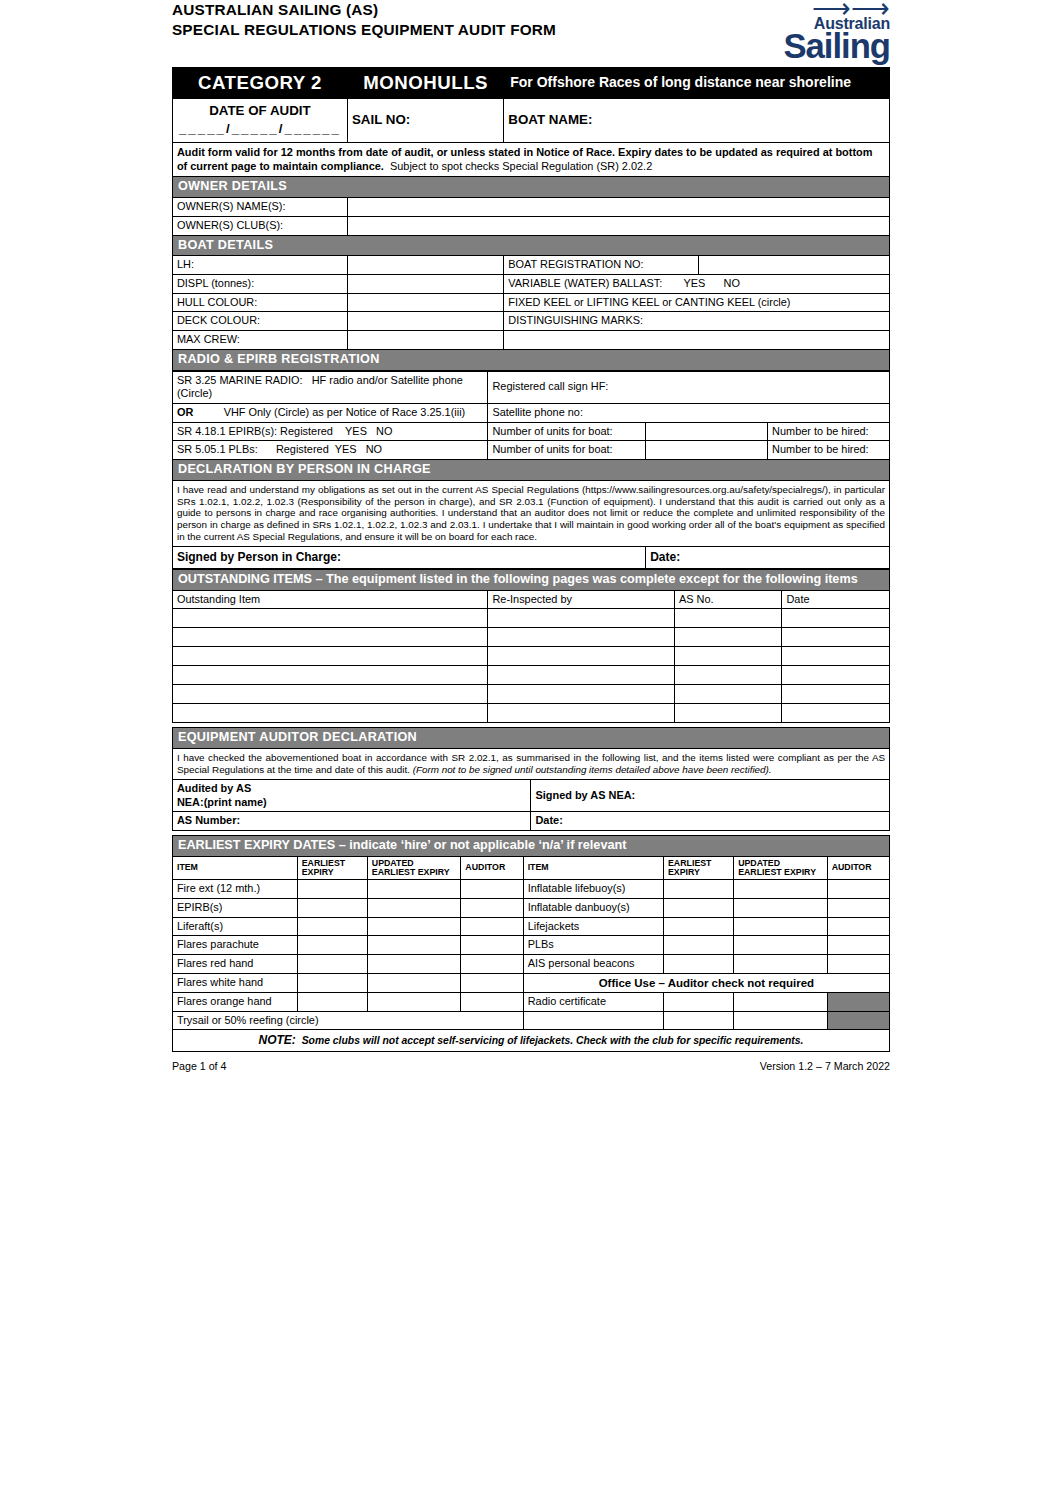AUSTRALIAN SAILING (AS)
SPECIAL REGULATIONS EQUIPMENT AUDIT FORM
⟶⟶ Australian
Sailing
| CATEGORY 2 | MONOHULLS | For Offshore Races of long distance near shoreline |
| DATE OF AUDIT _____/_____/______ | SAIL NO: | BOAT NAME: |
| Audit form valid for 12 months from date of audit, or unless stated in Notice of Race. Expiry dates to be updated as required at bottom of current page to maintain compliance. Subject to spot checks Special Regulation (SR) 2.02.2 |
| OWNER DETAILS |
| OWNER(S) NAME(S): | |
| OWNER(S) CLUB(S): | |
| BOAT DETAILS |
| LH: | | BOAT REGISTRATION NO: | |
| DISPL (tonnes): | | VARIABLE (WATER) BALLAST: YES NO |
| HULL COLOUR: | | FIXED KEEL or LIFTING KEEL or CANTING KEEL (circle) |
| DECK COLOUR: | | DISTINGUISHING MARKS: |
| MAX CREW: | | |
| RADIO & EPIRB REGISTRATION |
| SR 3.25 MARINE RADIO: HF radio and/or Satellite phone (Circle) | Registered call sign HF: |
| OR VHF Only (Circle) as per Notice of Race 3.25.1(iii) | Satellite phone no: |
| SR 4.18.1 EPIRB(s): Registered YES NO | Number of units for boat: | | Number to be hired: |
| SR 5.05.1 PLBs: Registered YES NO | Number of units for boat: | | Number to be hired: |
| DECLARATION BY PERSON IN CHARGE |
| I have read and understand my obligations as set out in the current AS Special Regulations (https://www.sailingresources.org.au/safety/specialregs/), in particular SRs 1.02.1, 1.02.2, 1.02.3 (Responsibility of the person in charge), and SR 2.03.1 (Function of equipment). I understand that this audit is carried out only as a guide to persons in charge and race organising authorities. I understand that an auditor does not limit or reduce the complete and unlimited responsibility of the person in charge as defined in SRs 1.02.1, 1.02.2, 1.02.3 and 2.03.1. I undertake that I will maintain in good working order all of the boat's equipment as specified in the current AS Special Regulations, and ensure it will be on board for each race. |
| Signed by Person in Charge: | Date: |
| OUTSTANDING ITEMS – The equipment listed in the following pages was complete except for the following items |
| Outstanding Item | Re-Inspected by | AS No. | Date |
| EQUIPMENT AUDITOR DECLARATION |
| I have checked the abovementioned boat in accordance with SR 2.02.1, as summarised in the following list, and the items listed were compliant as per the AS Special Regulations at the time and date of this audit. (Form not to be signed until outstanding items detailed above have been rectified). |
| Audited by AS NEA:(print name) | Signed by AS NEA: |
| AS Number: | Date: |
| EARLIEST EXPIRY DATES – indicate ‘hire’ or not applicable ‘n/a’ if relevant |
| ITEM | EARLIEST EXPIRY | UPDATED EARLIEST EXPIRY | AUDITOR | ITEM | EARLIEST EXPIRY | UPDATED EARLIEST EXPIRY | AUDITOR |
| Fire ext (12 mth.) | | | | Inflatable lifebuoy(s) | | | |
| EPIRB(s) | | | | Inflatable danbuoy(s) | | | |
| Liferaft(s) | | | | Lifejackets | | | |
| Flares parachute | | | | PLBs | | | |
| Flares red hand | | | | AIS personal beacons | | | |
| Flares white hand | | | | Office Use – Auditor check not required |
| Flares orange hand | | | | Radio certificate | | | |
| Trysail or 50% reefing (circle) | | | | |
| NOTE: Some clubs will not accept self-servicing of lifejackets. Check with the club for specific requirements. |
Page 1 of 4
Version 1.2 – 7 March 2022